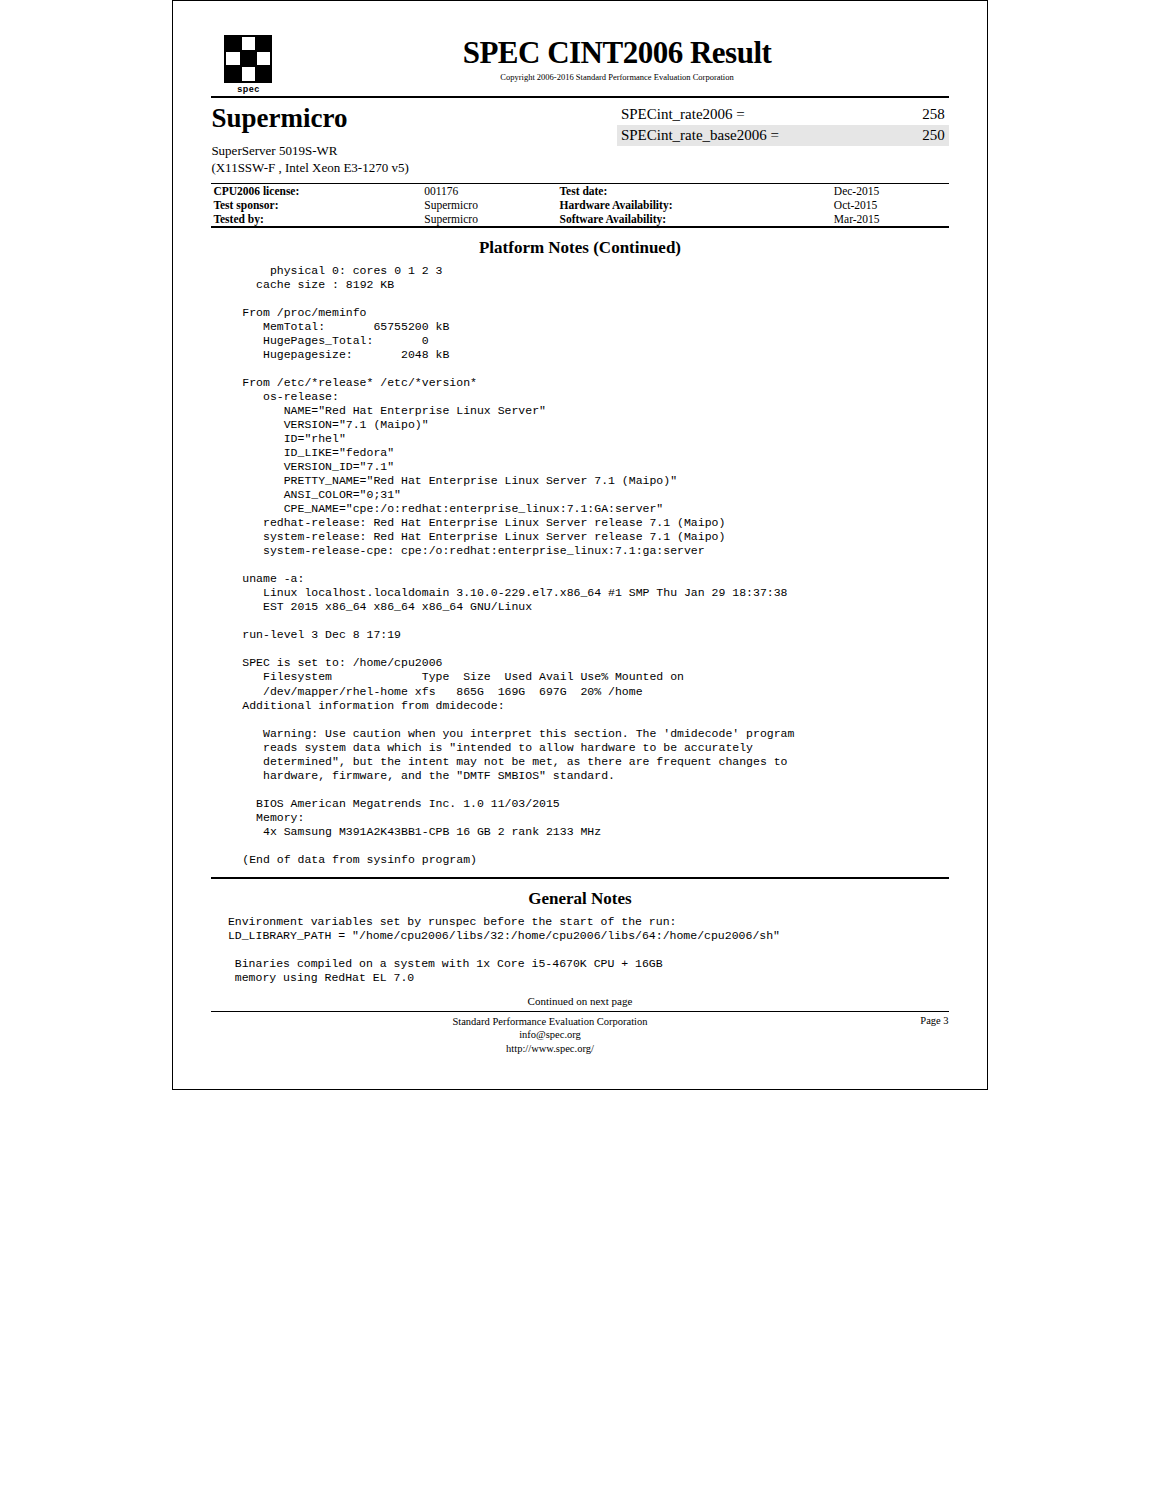spec
SPEC CINT2006 Result
Copyright 2006-2016 Standard Performance Evaluation Corporation
Supermicro
SuperServer 5019S-WR
(X11SSW-F , Intel Xeon E3-1270 v5)
SPECint_rate2006 = 258
SPECint_rate_base2006 = 250
| CPU2006 license: | 001176 | Test date: | Dec-2015 |
| Test sponsor: | Supermicro | Hardware Availability: | Oct-2015 |
| Tested by: | Supermicro | Software Availability: | Mar-2015 |
Platform Notes (Continued)
     physical 0: cores 0 1 2 3
   cache size : 8192 KB

 From /proc/meminfo
    MemTotal:       65755200 kB
    HugePages_Total:       0
    Hugepagesize:       2048 kB

 From /etc/*release* /etc/*version*
    os-release:
       NAME="Red Hat Enterprise Linux Server"
       VERSION="7.1 (Maipo)"
       ID="rhel"
       ID_LIKE="fedora"
       VERSION_ID="7.1"
       PRETTY_NAME="Red Hat Enterprise Linux Server 7.1 (Maipo)"
       ANSI_COLOR="0;31"
       CPE_NAME="cpe:/o:redhat:enterprise_linux:7.1:GA:server"
    redhat-release: Red Hat Enterprise Linux Server release 7.1 (Maipo)
    system-release: Red Hat Enterprise Linux Server release 7.1 (Maipo)
    system-release-cpe: cpe:/o:redhat:enterprise_linux:7.1:ga:server

 uname -a:
    Linux localhost.localdomain 3.10.0-229.el7.x86_64 #1 SMP Thu Jan 29 18:37:38
    EST 2015 x86_64 x86_64 x86_64 GNU/Linux

 run-level 3 Dec 8 17:19

 SPEC is set to: /home/cpu2006
    Filesystem             Type  Size  Used Avail Use% Mounted on
    /dev/mapper/rhel-home xfs   865G  169G  697G  20% /home
 Additional information from dmidecode:

    Warning: Use caution when you interpret this section. The 'dmidecode' program
    reads system data which is "intended to allow hardware to be accurately
    determined", but the intent may not be met, as there are frequent changes to
    hardware, firmware, and the "DMTF SMBIOS" standard.

   BIOS American Megatrends Inc. 1.0 11/03/2015
   Memory:
    4x Samsung M391A2K43BB1-CPB 16 GB 2 rank 2133 MHz

 (End of data from sysinfo program)
General Notes
 Environment variables set by runspec before the start of the run:
 LD_LIBRARY_PATH = "/home/cpu2006/libs/32:/home/cpu2006/libs/64:/home/cpu2006/sh"

  Binaries compiled on a system with 1x Core i5-4670K CPU + 16GB
  memory using RedHat EL 7.0
Continued on next page
Standard Performance Evaluation Corporation
info@spec.org
http://www.spec.org/
Page 3